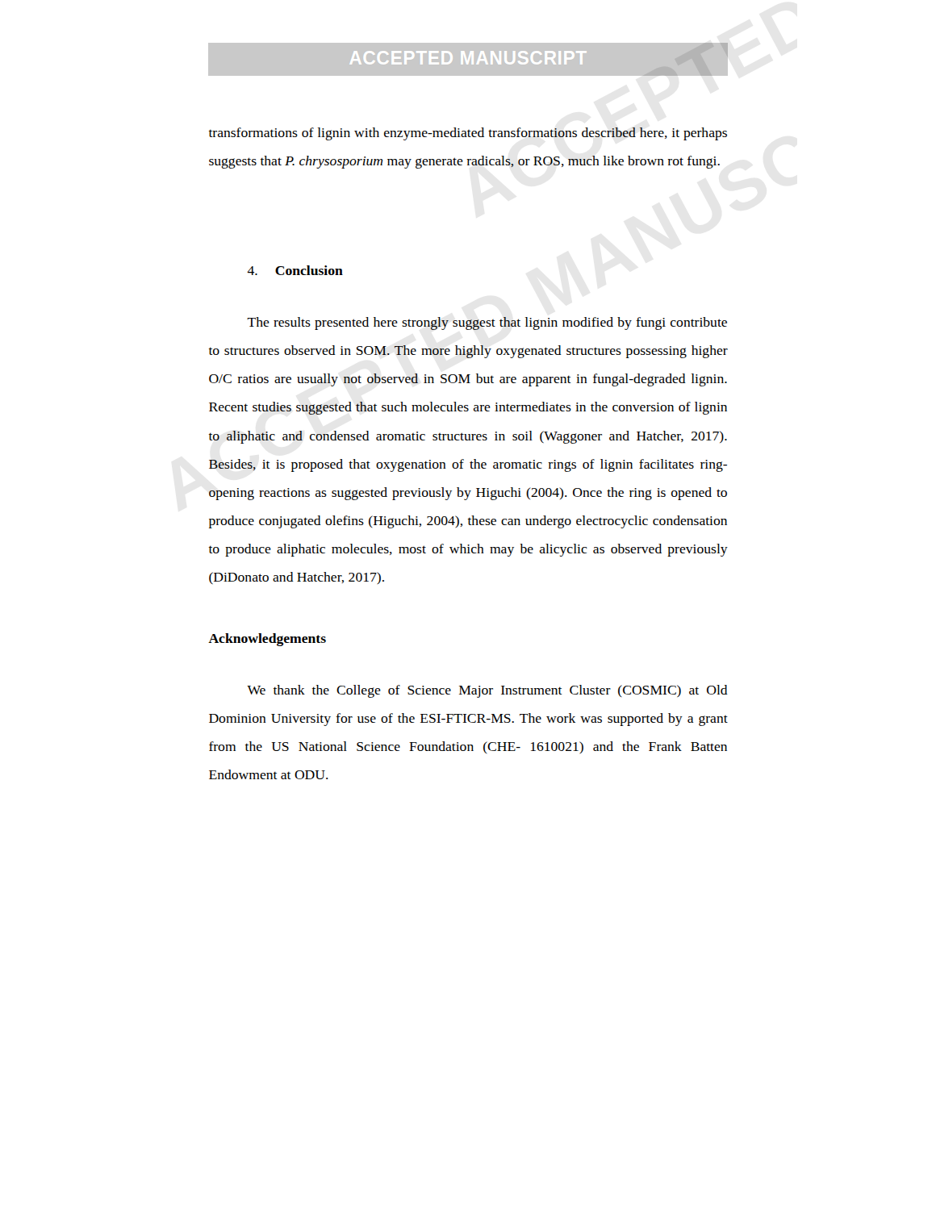ACCEPTED MANUSCRIPT
ACCEPTED MANUSCRIPT ACCEPTED MANUSCRIPT
transformations of lignin with enzyme-mediated transformations described here, it perhaps suggests that P. chrysosporium may generate radicals, or ROS, much like brown rot fungi.
4. Conclusion
The results presented here strongly suggest that lignin modified by fungi contribute to structures observed in SOM. The more highly oxygenated structures possessing higher O/C ratios are usually not observed in SOM but are apparent in fungal-degraded lignin. Recent studies suggested that such molecules are intermediates in the conversion of lignin to aliphatic and condensed aromatic structures in soil (Waggoner and Hatcher, 2017). Besides, it is proposed that oxygenation of the aromatic rings of lignin facilitates ring-opening reactions as suggested previously by Higuchi (2004). Once the ring is opened to produce conjugated olefins (Higuchi, 2004), these can undergo electrocyclic condensation to produce aliphatic molecules, most of which may be alicyclic as observed previously (DiDonato and Hatcher, 2017).
Acknowledgements
We thank the College of Science Major Instrument Cluster (COSMIC) at Old Dominion University for use of the ESI-FTICR-MS. The work was supported by a grant from the US National Science Foundation (CHE- 1610021) and the Frank Batten Endowment at ODU.